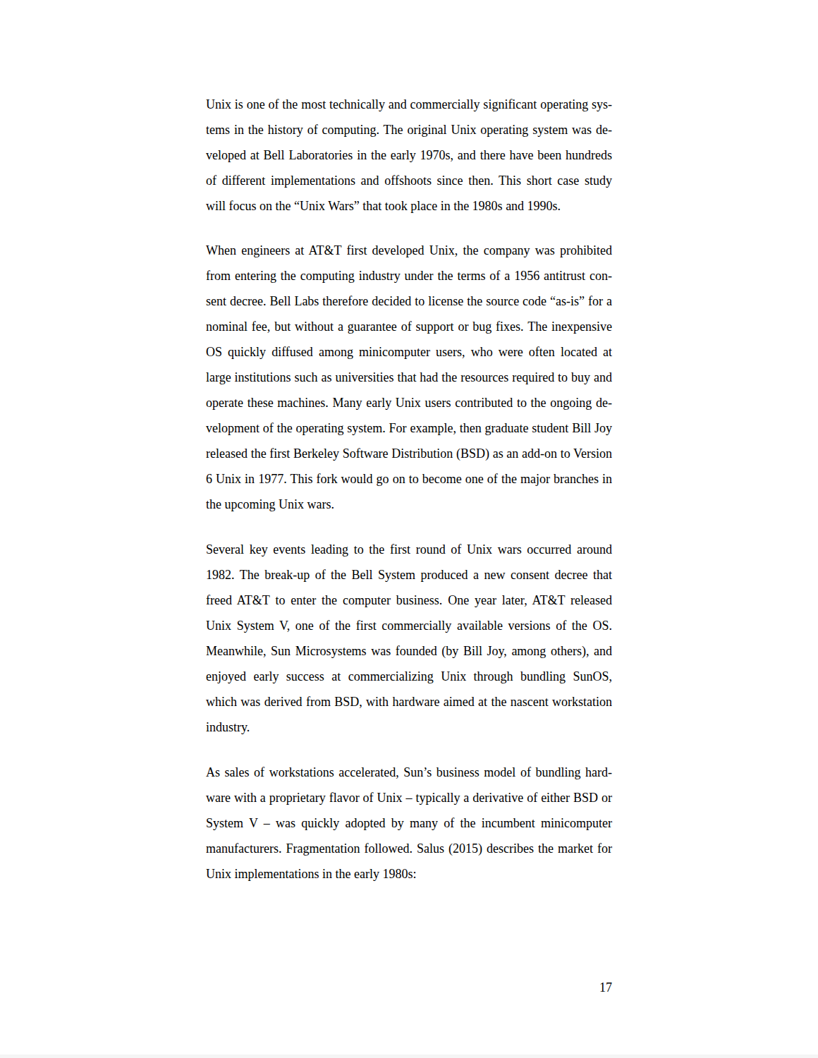Unix is one of the most technically and commercially significant operating systems in the history of computing. The original Unix operating system was developed at Bell Laboratories in the early 1970s, and there have been hundreds of different implementations and offshoots since then. This short case study will focus on the “Unix Wars” that took place in the 1980s and 1990s.
When engineers at AT&T first developed Unix, the company was prohibited from entering the computing industry under the terms of a 1956 antitrust consent decree. Bell Labs therefore decided to license the source code “as-is” for a nominal fee, but without a guarantee of support or bug fixes. The inexpensive OS quickly diffused among minicomputer users, who were often located at large institutions such as universities that had the resources required to buy and operate these machines. Many early Unix users contributed to the ongoing development of the operating system. For example, then graduate student Bill Joy released the first Berkeley Software Distribution (BSD) as an add-on to Version 6 Unix in 1977. This fork would go on to become one of the major branches in the upcoming Unix wars.
Several key events leading to the first round of Unix wars occurred around 1982. The break-up of the Bell System produced a new consent decree that freed AT&T to enter the computer business. One year later, AT&T released Unix System V, one of the first commercially available versions of the OS. Meanwhile, Sun Microsystems was founded (by Bill Joy, among others), and enjoyed early success at commercializing Unix through bundling SunOS, which was derived from BSD, with hardware aimed at the nascent workstation industry.
As sales of workstations accelerated, Sun’s business model of bundling hardware with a proprietary flavor of Unix – typically a derivative of either BSD or System V – was quickly adopted by many of the incumbent minicomputer manufacturers. Fragmentation followed. Salus (2015) describes the market for Unix implementations in the early 1980s:
17